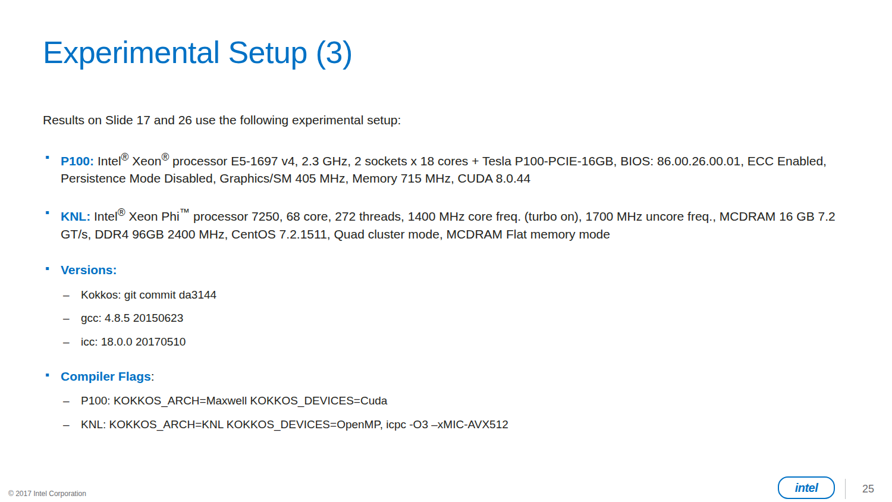Experimental Setup (3)
Results on Slide 17 and 26 use the following experimental setup:
P100: Intel® Xeon® processor E5-1697 v4, 2.3 GHz, 2 sockets x 18 cores + Tesla P100-PCIE-16GB, BIOS: 86.00.26.00.01, ECC Enabled, Persistence Mode Disabled, Graphics/SM 405 MHz, Memory 715 MHz, CUDA 8.0.44
KNL: Intel® Xeon Phi™ processor 7250, 68 core, 272 threads, 1400 MHz core freq. (turbo on), 1700 MHz uncore freq., MCDRAM 16 GB 7.2 GT/s, DDR4 96GB 2400 MHz, CentOS 7.2.1511, Quad cluster mode, MCDRAM Flat memory mode
Versions:
Kokkos: git commit da3144
gcc: 4.8.5 20150623
icc: 18.0.0 20170510
Compiler Flags:
P100: KOKKOS_ARCH=Maxwell KOKKOS_DEVICES=Cuda
KNL: KOKKOS_ARCH=KNL KOKKOS_DEVICES=OpenMP, icpc -O3 –xMIC-AVX512
© 2017 Intel Corporation
intel
25